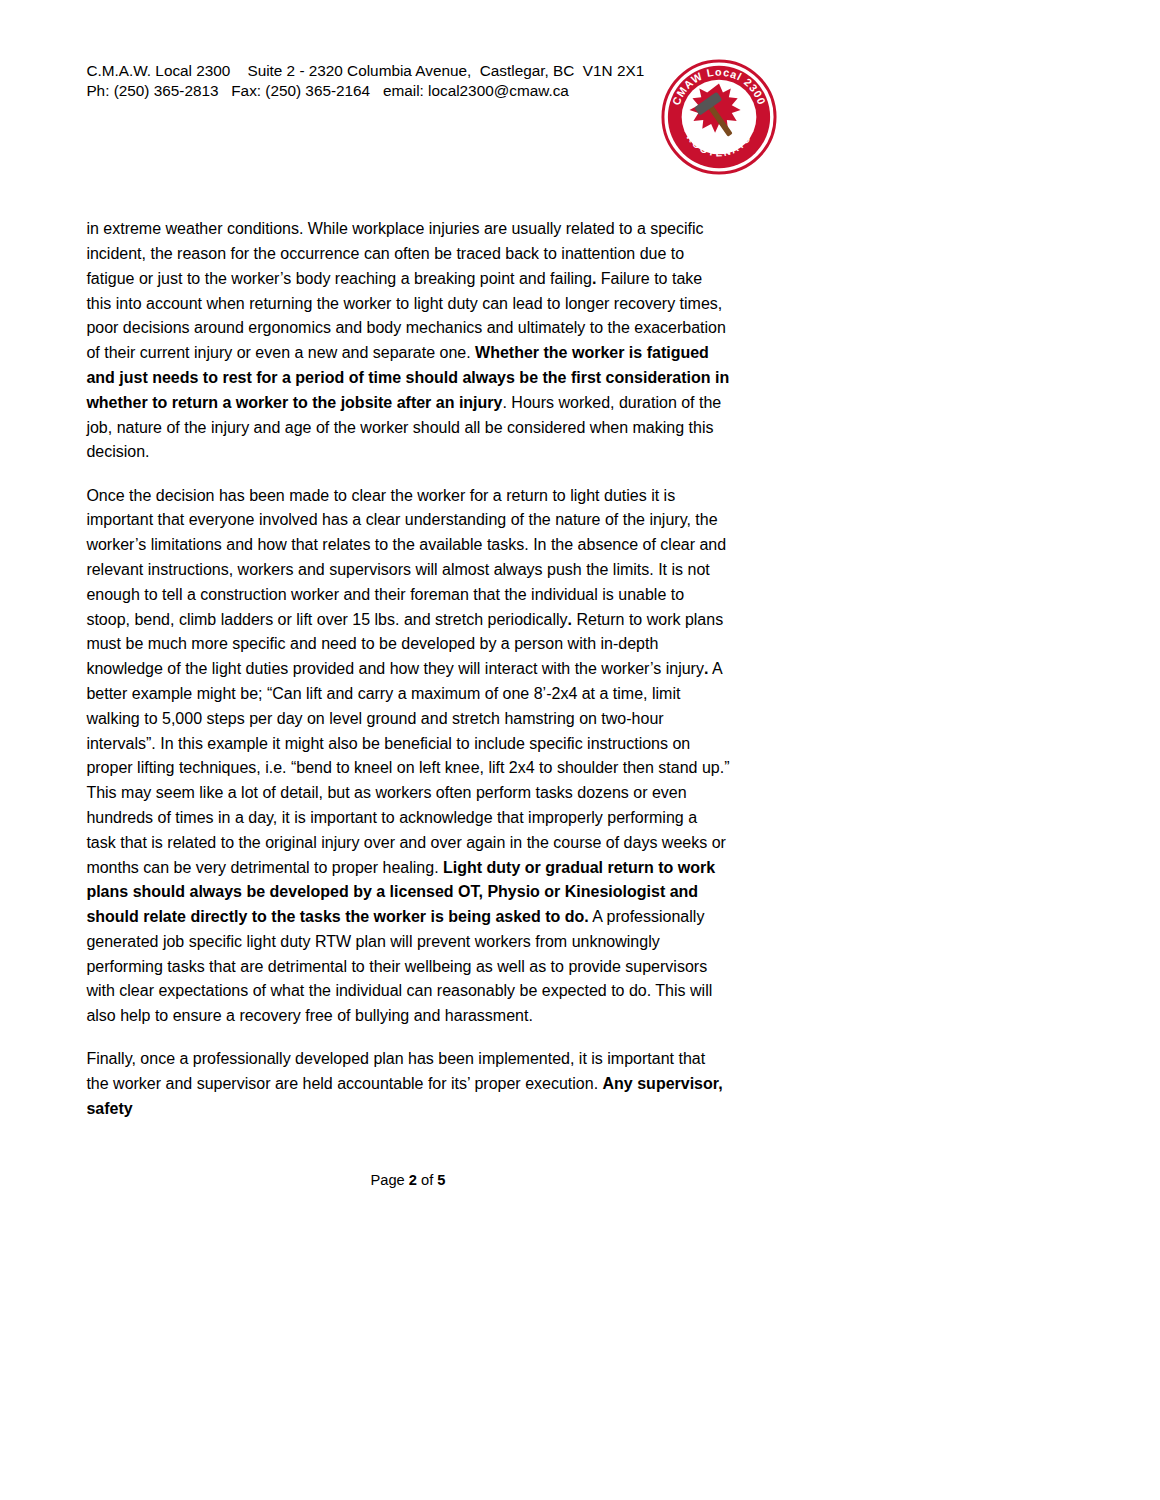C.M.A.W. Local 2300 Suite 2 - 2320 Columbia Avenue, Castlegar, BC V1N 2X1
Ph: (250) 365-2813 Fax: (250) 365-2164 email: local2300@cmaw.ca
CMAW Local 2300 KOOTENAYS
in extreme weather conditions. While workplace injuries are usually related to a specific incident, the reason for the occurrence can often be traced back to inattention due to fatigue or just to the worker’s body reaching a breaking point and failing. Failure to take this into account when returning the worker to light duty can lead to longer recovery times, poor decisions around ergonomics and body mechanics and ultimately to the exacerbation of their current injury or even a new and separate one. Whether the worker is fatigued and just needs to rest for a period of time should always be the first consideration in whether to return a worker to the jobsite after an injury. Hours worked, duration of the job, nature of the injury and age of the worker should all be considered when making this decision.
Once the decision has been made to clear the worker for a return to light duties it is important that everyone involved has a clear understanding of the nature of the injury, the worker’s limitations and how that relates to the available tasks. In the absence of clear and relevant instructions, workers and supervisors will almost always push the limits. It is not enough to tell a construction worker and their foreman that the individual is unable to stoop, bend, climb ladders or lift over 15 lbs. and stretch periodically. Return to work plans must be much more specific and need to be developed by a person with in-depth knowledge of the light duties provided and how they will interact with the worker’s injury. A better example might be; “Can lift and carry a maximum of one 8’-2x4 at a time, limit walking to 5,000 steps per day on level ground and stretch hamstring on two-hour intervals”. In this example it might also be beneficial to include specific instructions on proper lifting techniques, i.e. “bend to kneel on left knee, lift 2x4 to shoulder then stand up.” This may seem like a lot of detail, but as workers often perform tasks dozens or even hundreds of times in a day, it is important to acknowledge that improperly performing a task that is related to the original injury over and over again in the course of days weeks or months can be very detrimental to proper healing. Light duty or gradual return to work plans should always be developed by a licensed OT, Physio or Kinesiologist and should relate directly to the tasks the worker is being asked to do. A professionally generated job specific light duty RTW plan will prevent workers from unknowingly performing tasks that are detrimental to their wellbeing as well as to provide supervisors with clear expectations of what the individual can reasonably be expected to do. This will also help to ensure a recovery free of bullying and harassment.
Finally, once a professionally developed plan has been implemented, it is important that the worker and supervisor are held accountable for its’ proper execution. Any supervisor, safety
Page 2 of 5